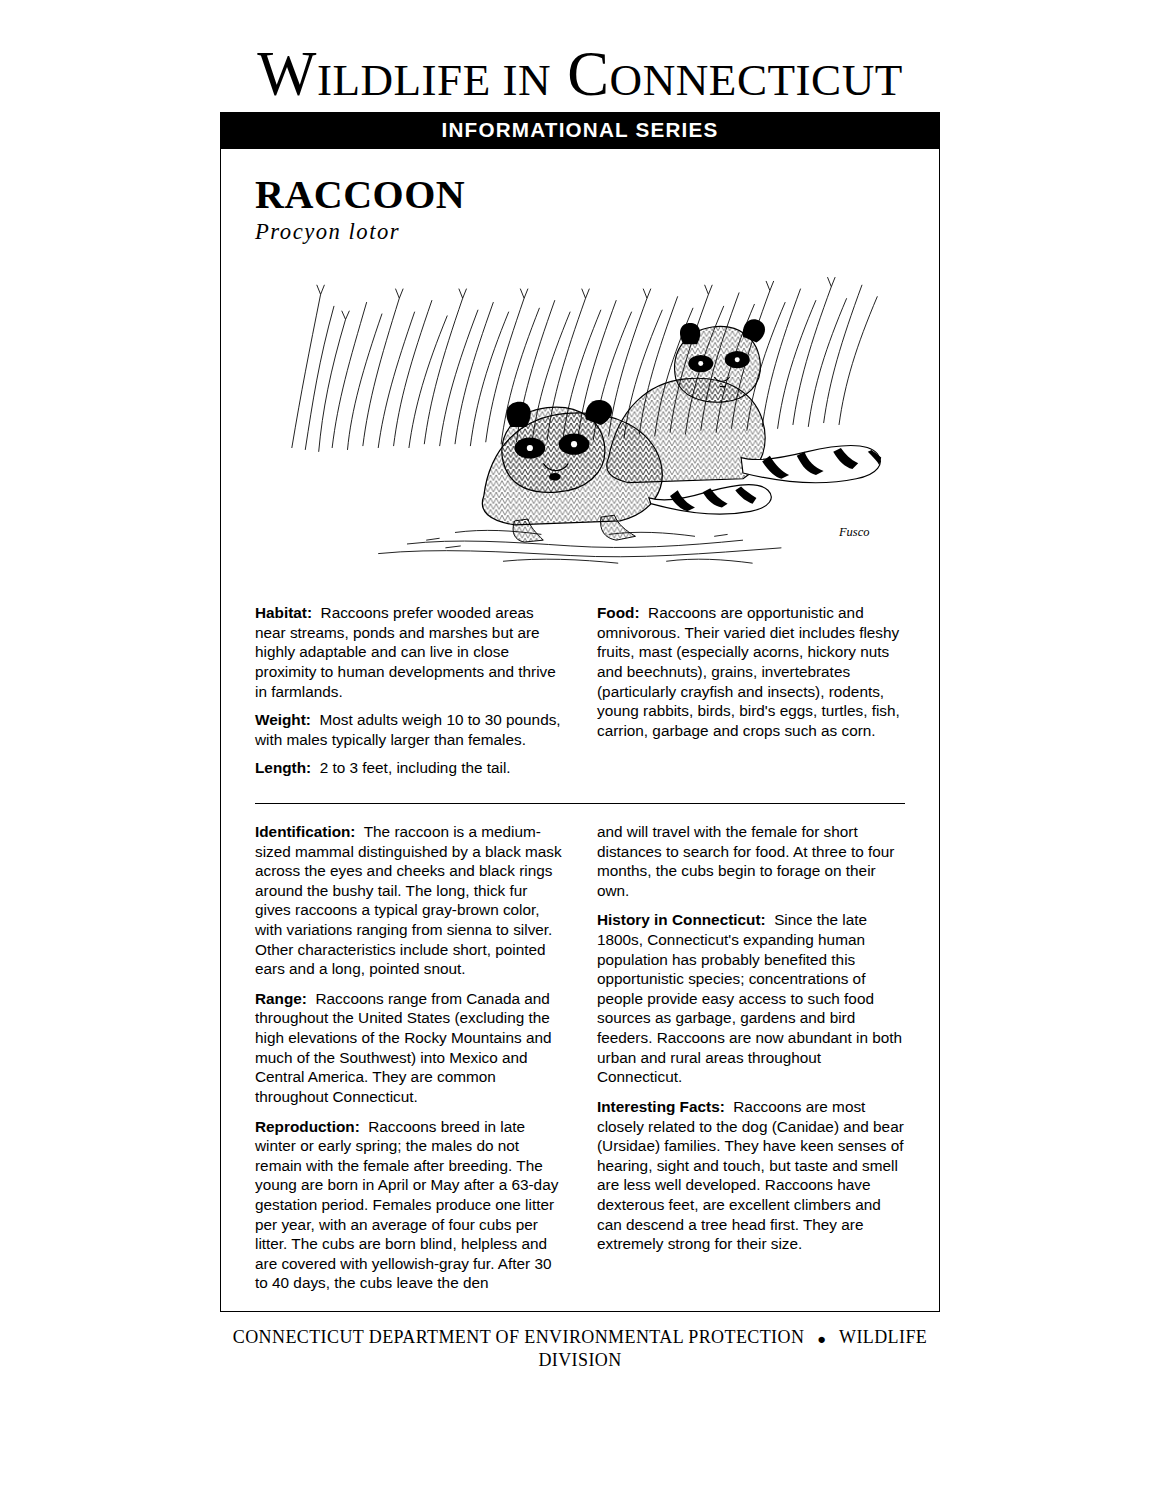WILDLIFE IN CONNECTICUT
INFORMATIONAL SERIES
RACCOON
Procyon lotor
Fusco
Habitat: Raccoons prefer wooded areas near streams, ponds and marshes but are highly adaptable and can live in close proximity to human developments and thrive in farmlands.
Weight: Most adults weigh 10 to 30 pounds, with males typically larger than females.
Length: 2 to 3 feet, including the tail.
Food: Raccoons are opportunistic and omnivorous. Their varied diet includes fleshy fruits, mast (especially acorns, hickory nuts and beechnuts), grains, invertebrates (particularly crayfish and insects), rodents, young rabbits, birds, bird's eggs, turtles, fish, carrion, garbage and crops such as corn.
Identification: The raccoon is a medium-sized mammal distinguished by a black mask across the eyes and cheeks and black rings around the bushy tail. The long, thick fur gives raccoons a typical gray-brown color, with variations ranging from sienna to silver. Other characteristics include short, pointed ears and a long, pointed snout.
Range: Raccoons range from Canada and throughout the United States (excluding the high elevations of the Rocky Mountains and much of the Southwest) into Mexico and Central America. They are common throughout Connecticut.
Reproduction: Raccoons breed in late winter or early spring; the males do not remain with the female after breeding. The young are born in April or May after a 63-day gestation period. Females produce one litter per year, with an average of four cubs per litter. The cubs are born blind, helpless and are covered with yellowish-gray fur. After 30 to 40 days, the cubs leave the den
and will travel with the female for short distances to search for food. At three to four months, the cubs begin to forage on their own.
History in Connecticut: Since the late 1800s, Connecticut's expanding human population has probably benefited this opportunistic species; concentrations of people provide easy access to such food sources as garbage, gardens and bird feeders. Raccoons are now abundant in both urban and rural areas throughout Connecticut.
Interesting Facts: Raccoons are most closely related to the dog (Canidae) and bear (Ursidae) families. They have keen senses of hearing, sight and touch, but taste and smell are less well developed. Raccoons have dexterous feet, are excellent climbers and can descend a tree head first. They are extremely strong for their size.
CONNECTICUT DEPARTMENT OF ENVIRONMENTAL PROTECTION ● WILDLIFE DIVISION